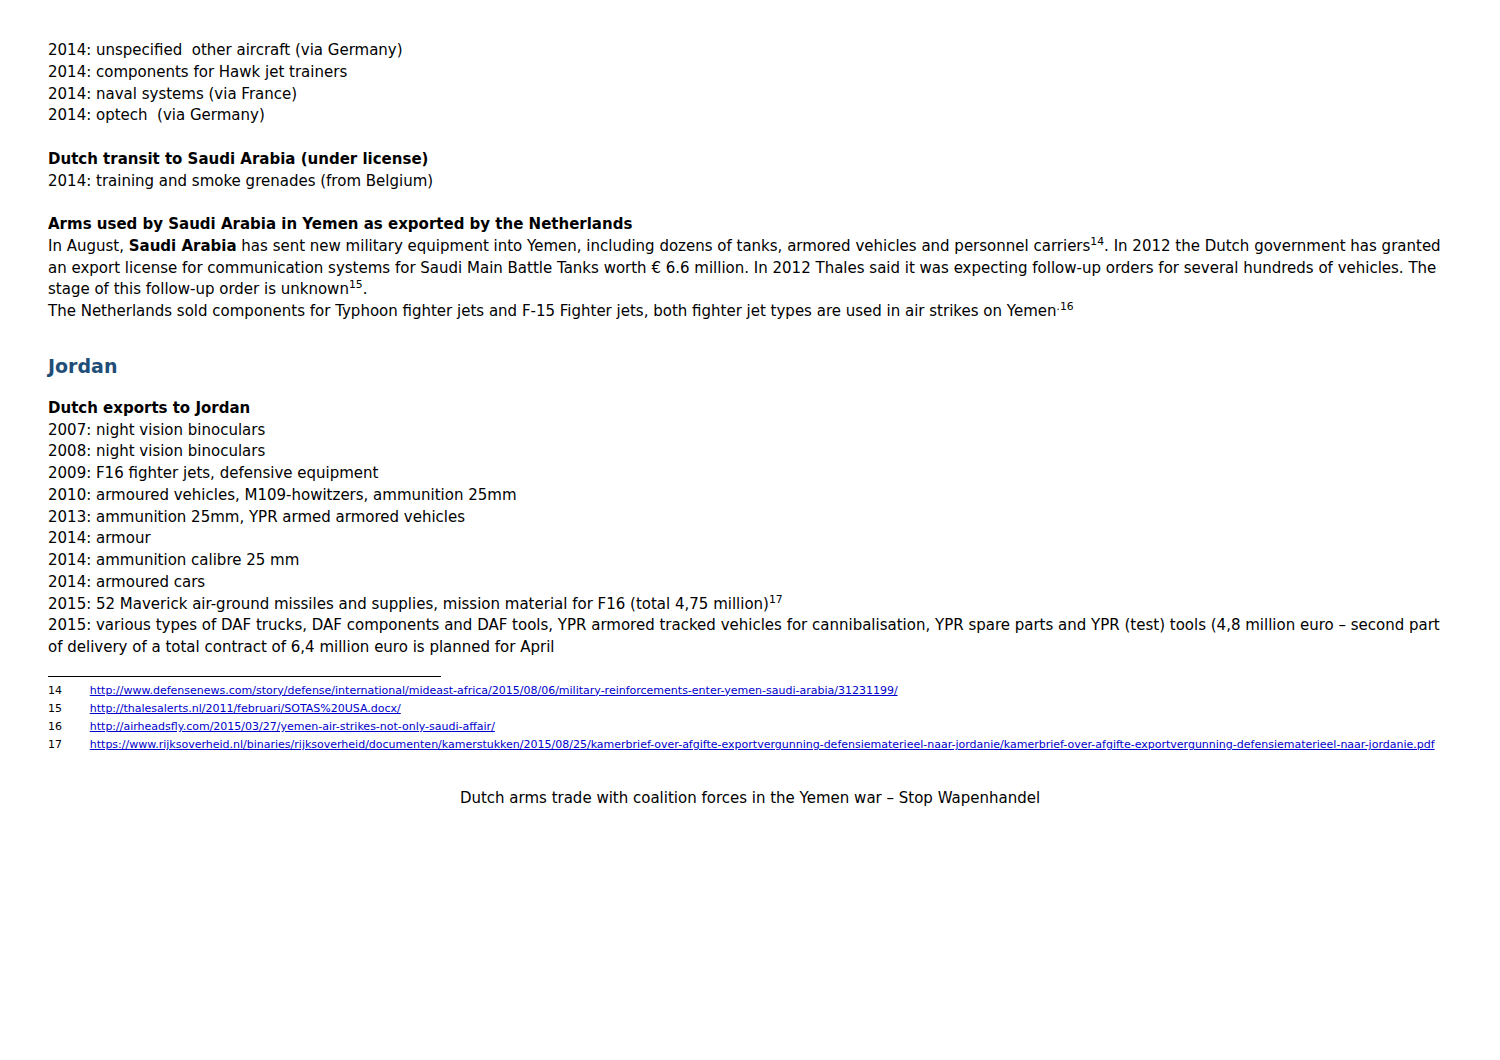2014: unspecified other aircraft (via Germany)
2014: components for Hawk jet trainers
2014: naval systems (via France)
2014: optech (via Germany)
Dutch transit to Saudi Arabia (under license)
2014: training and smoke grenades (from Belgium)
Arms used by Saudi Arabia in Yemen as exported by the Netherlands
In August, Saudi Arabia has sent new military equipment into Yemen, including dozens of tanks, armored vehicles and personnel carriers14. In 2012 the Dutch government has granted an export license for communication systems for Saudi Main Battle Tanks worth € 6.6 million. In 2012 Thales said it was expecting follow-up orders for several hundreds of vehicles. The stage of this follow-up order is unknown15.
The Netherlands sold components for Typhoon fighter jets and F-15 Fighter jets, both fighter jet types are used in air strikes on Yemen.16
Jordan
Dutch exports to Jordan
2007: night vision binoculars
2008: night vision binoculars
2009: F16 fighter jets, defensive equipment
2010: armoured vehicles, M109-howitzers, ammunition 25mm
2013: ammunition 25mm, YPR armed armored vehicles
2014: armour
2014: ammunition calibre 25 mm
2014: armoured cars
2015: 52 Maverick air-ground missiles and supplies, mission material for F16 (total 4,75 million)17
2015: various types of DAF trucks, DAF components and DAF tools, YPR armored tracked vehicles for cannibalisation, YPR spare parts and YPR (test) tools (4,8 million euro – second part of delivery of a total contract of 6,4 million euro is planned for April
| 14 | http://www.defensenews.com/story/defense/international/mideast-africa/2015/08/06/military-reinforcements-enter-yemen-saudi-arabia/31231199/ |
| 15 | http://thalesalerts.nl/2011/februari/SOTAS%20USA.docx/ |
| 16 | http://airheadsfly.com/2015/03/27/yemen-air-strikes-not-only-saudi-affair/ |
| 17 | https://www.rijksoverheid.nl/binaries/rijksoverheid/documenten/kamerstukken/2015/08/25/kamerbrief-over-afgifte-exportvergunning-defensiematerieel-naar-jordanie/kamerbrief-over-afgifte-exportvergunning-defensiematerieel-naar-jordanie.pdf |
Dutch arms trade with coalition forces in the Yemen war – Stop Wapenhandel